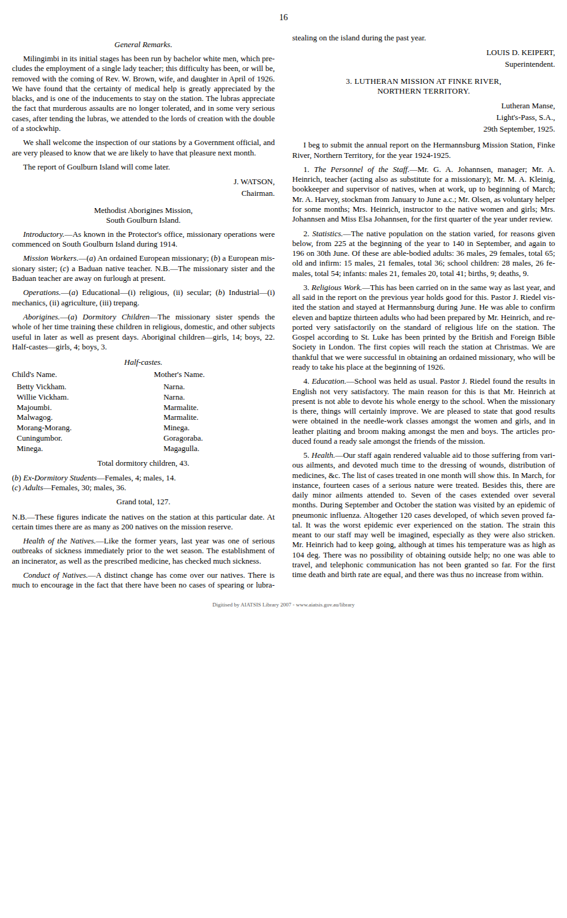16
General Remarks.
Milingimbi in its initial stages has been run by bachelor white men, which precludes the employment of a single lady teacher; this difficulty has been, or will be, removed with the coming of Rev. W. Brown, wife, and daughter in April of 1926. We have found that the certainty of medical help is greatly appreciated by the blacks, and is one of the inducements to stay on the station. The lubras appreciate the fact that murderous assaults are no longer tolerated, and in some very serious cases, after tending the lubras, we attended to the lords of creation with the double of a stockwhip.
We shall welcome the inspection of our stations by a Government official, and are very pleased to know that we are likely to have that pleasure next month.
The report of Goulburn Island will come later.
J. WATSON,
Chairman.
Methodist Aborigines Mission,
South Goulburn Island.
Introductory.—As known in the Protector's office, missionary operations were commenced on South Goulburn Island during 1914.
Mission Workers.—(a) An ordained European missionary; (b) a European missionary sister; (c) a Baduan native teacher. N.B.—The missionary sister and the Baduan teacher are away on furlough at present.
Operations.—(a) Educational—(i) religious, (ii) secular; (b) Industrial—(i) mechanics, (ii) agriculture, (iii) trepang.
Aborigines.—(a) Dormitory Children—The missionary sister spends the whole of her time training these children in religious, domestic, and other subjects useful in later as well as present days. Aboriginal children—girls, 14; boys, 22. Half-castes—girls, 4; boys, 3.
Half-castes.
| Child's Name. | Mother's Name. |
| --- | --- |
| Betty Vickham. | Narna. |
| Willie Vickham. | Narna. |
| Majoumbi. | Marmalite. |
| Malwagog. | Marmalite. |
| Morang-Morang. | Minega. |
| Cuningumbor. | Goragoraba. |
| Minega. | Magagulla. |
Total dormitory children, 43.
(b) Ex-Dormitory Students—Females, 4; males, 14.
(c) Adults—Females, 30; males, 36.
Grand total, 127.
N.B.—These figures indicate the natives on the station at this particular date. At certain times there are as many as 200 natives on the mission reserve.
Health of the Natives.—Like the former years, last year was one of serious outbreaks of sickness immediately prior to the wet season. The establishment of an incinerator, as well as the prescribed medicine, has checked much sickness.
Conduct of Natives.—A distinct change has come over our natives. There is much to encourage in the fact that there have been no cases of spearing or lubra-stealing on the island during the past year.
LOUIS D. KEIPERT,
Superintendent.
3. Lutheran Mission at Finke River,
Northern Territory.
Lutheran Manse,
Light's-Pass, S.A.,
29th September, 1925.
I beg to submit the annual report on the Hermannsburg Mission Station, Finke River, Northern Territory, for the year 1924-1925.
1. The Personnel of the Staff.—Mr. G. A. Johannsen, manager; Mr. A. Heinrich, teacher (acting also as substitute for a missionary); Mr. M. A. Kleinig, bookkeeper and supervisor of natives, when at work, up to beginning of March; Mr. A. Harvey, stockman from January to June a.c.; Mr. Olsen, as voluntary helper for some months; Mrs. Heinrich, instructor to the native women and girls; Mrs. Johannsen and Miss Elsa Johannsen, for the first quarter of the year under review.
2. Statistics.—The native population on the station varied, for reasons given below, from 225 at the beginning of the year to 140 in September, and again to 196 on 30th June. Of these are able-bodied adults: 36 males, 29 females, total 65; old and infirm: 15 males, 21 females, total 36; school children: 28 males, 26 females, total 54; infants: males 21, females 20, total 41; births, 9; deaths, 9.
3. Religious Work.—This has been carried on in the same way as last year, and all said in the report on the previous year holds good for this. Pastor J. Riedel visited the station and stayed at Hermannsburg during June. He was able to confirm eleven and baptize thirteen adults who had been prepared by Mr. Heinrich, and reported very satisfactorily on the standard of religious life on the station. The Gospel according to St. Luke has been printed by the British and Foreign Bible Society in London. The first copies will reach the station at Christmas. We are thankful that we were successful in obtaining an ordained missionary, who will be ready to take his place at the beginning of 1926.
4. Education.—School was held as usual. Pastor J. Riedel found the results in English not very satisfactory. The main reason for this is that Mr. Heinrich at present is not able to devote his whole energy to the school. When the missionary is there, things will certainly improve. We are pleased to state that good results were obtained in the needle-work classes amongst the women and girls, and in leather plaiting and broom making amongst the men and boys. The articles produced found a ready sale amongst the friends of the mission.
5. Health.—Our staff again rendered valuable aid to those suffering from various ailments, and devoted much time to the dressing of wounds, distribution of medicines, &c. The list of cases treated in one month will show this. In March, for instance, fourteen cases of a serious nature were treated. Besides this, there are daily minor ailments attended to. Seven of the cases extended over several months. During September and October the station was visited by an epidemic of pneumonic influenza. Altogether 120 cases developed, of which seven proved fatal. It was the worst epidemic ever experienced on the station. The strain this meant to our staff may well be imagined, especially as they were also stricken. Mr. Heinrich had to keep going, although at times his temperature was as high as 104 deg. There was no possibility of obtaining outside help; no one was able to travel, and telephonic communication has not been granted so far. For the first time death and birth rate are equal, and there was thus no increase from within.
Digitised by AIATSIS Library 2007 - www.aiatsis.gov.au/library